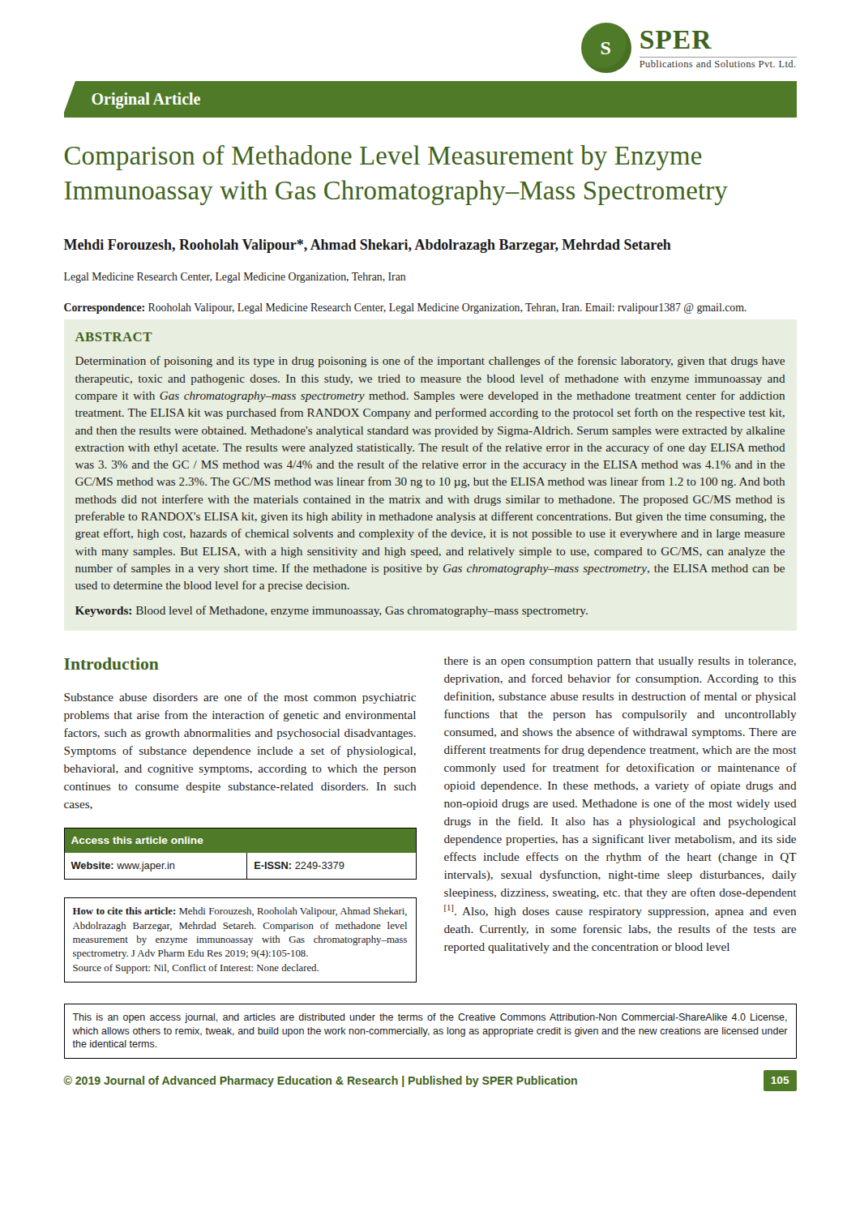S
SPER
Publications and Solutions Pvt. Ltd.
Original Article
Comparison of Methadone Level Measurement by Enzyme Immunoassay with Gas Chromatography–Mass Spectrometry
Mehdi Forouzesh, Rooholah Valipour*, Ahmad Shekari, Abdolrazagh Barzegar, Mehrdad Setareh
Legal Medicine Research Center, Legal Medicine Organization, Tehran, Iran
Correspondence: Rooholah Valipour, Legal Medicine Research Center, Legal Medicine Organization, Tehran, Iran. Email: rvalipour1387 @ gmail.com.
ABSTRACT
Determination of poisoning and its type in drug poisoning is one of the important challenges of the forensic laboratory, given that drugs have therapeutic, toxic and pathogenic doses. In this study, we tried to measure the blood level of methadone with enzyme immunoassay and compare it with Gas chromatography–mass spectrometry method. Samples were developed in the methadone treatment center for addiction treatment. The ELISA kit was purchased from RANDOX Company and performed according to the protocol set forth on the respective test kit, and then the results were obtained. Methadone's analytical standard was provided by Sigma-Aldrich. Serum samples were extracted by alkaline extraction with ethyl acetate. The results were analyzed statistically. The result of the relative error in the accuracy of one day ELISA method was 3. 3% and the GC / MS method was 4/4% and the result of the relative error in the accuracy in the ELISA method was 4.1% and in the GC/MS method was 2.3%. The GC/MS method was linear from 30 ng to 10 µg, but the ELISA method was linear from 1.2 to 100 ng. And both methods did not interfere with the materials contained in the matrix and with drugs similar to methadone. The proposed GC/MS method is preferable to RANDOX's ELISA kit, given its high ability in methadone analysis at different concentrations. But given the time consuming, the great effort, high cost, hazards of chemical solvents and complexity of the device, it is not possible to use it everywhere and in large measure with many samples. But ELISA, with a high sensitivity and high speed, and relatively simple to use, compared to GC/MS, can analyze the number of samples in a very short time. If the methadone is positive by Gas chromatography–mass spectrometry, the ELISA method can be used to determine the blood level for a precise decision.
Keywords: Blood level of Methadone, enzyme immunoassay, Gas chromatography–mass spectrometry.
Introduction
Substance abuse disorders are one of the most common psychiatric problems that arise from the interaction of genetic and environmental factors, such as growth abnormalities and psychosocial disadvantages. Symptoms of substance dependence include a set of physiological, behavioral, and cognitive symptoms, according to which the person continues to consume despite substance-related disorders. In such cases,
Access this article online
| Website: www.japer.in | E-ISSN: 2249-3379 |
How to cite this article: Mehdi Forouzesh, Rooholah Valipour, Ahmad Shekari, Abdolrazagh Barzegar, Mehrdad Setareh. Comparison of methadone level measurement by enzyme immunoassay with Gas chromatography–mass spectrometry. J Adv Pharm Edu Res 2019; 9(4):105-108.
Source of Support: Nil, Conflict of Interest: None declared.
there is an open consumption pattern that usually results in tolerance, deprivation, and forced behavior for consumption. According to this definition, substance abuse results in destruction of mental or physical functions that the person has compulsorily and uncontrollably consumed, and shows the absence of withdrawal symptoms. There are different treatments for drug dependence treatment, which are the most commonly used for treatment for detoxification or maintenance of opioid dependence. In these methods, a variety of opiate drugs and non-opioid drugs are used. Methadone is one of the most widely used drugs in the field. It also has a physiological and psychological dependence properties, has a significant liver metabolism, and its side effects include effects on the rhythm of the heart (change in QT intervals), sexual dysfunction, night-time sleep disturbances, daily sleepiness, dizziness, sweating, etc. that they are often dose-dependent [1]. Also, high doses cause respiratory suppression, apnea and even death. Currently, in some forensic labs, the results of the tests are reported qualitatively and the concentration or blood level
This is an open access journal, and articles are distributed under the terms of the Creative Commons Attribution-Non Commercial-ShareAlike 4.0 License, which allows others to remix, tweak, and build upon the work non-commercially, as long as appropriate credit is given and the new creations are licensed under the identical terms.
© 2019 Journal of Advanced Pharmacy Education & Research | Published by SPER Publication
105